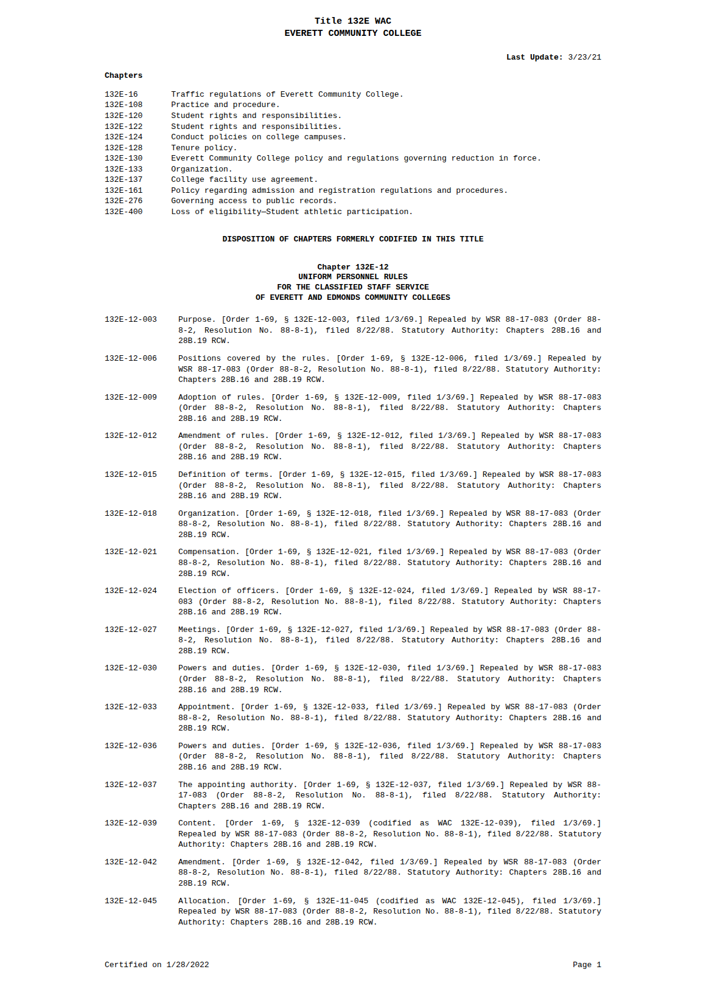Title 132E WAC
EVERETT COMMUNITY COLLEGE
Last Update: 3/23/21
Chapters
| 132E-16 | Traffic regulations of Everett Community College. |
| 132E-108 | Practice and procedure. |
| 132E-120 | Student rights and responsibilities. |
| 132E-122 | Student rights and responsibilities. |
| 132E-124 | Conduct policies on college campuses. |
| 132E-128 | Tenure policy. |
| 132E-130 | Everett Community College policy and regulations governing reduction in force. |
| 132E-133 | Organization. |
| 132E-137 | College facility use agreement. |
| 132E-161 | Policy regarding admission and registration regulations and procedures. |
| 132E-276 | Governing access to public records. |
| 132E-400 | Loss of eligibility—Student athletic participation. |
DISPOSITION OF CHAPTERS FORMERLY CODIFIED IN THIS TITLE
Chapter 132E-12
UNIFORM PERSONNEL RULES
FOR THE CLASSIFIED STAFF SERVICE
OF EVERETT AND EDMONDS COMMUNITY COLLEGES
| 132E-12-003 | Purpose. [Order 1-69, § 132E-12-003, filed 1/3/69.] Repealed by WSR 88-17-083 (Order 88-8-2, Resolution No. 88-8-1), filed 8/22/88. Statutory Authority: Chapters 28B.16 and 28B.19 RCW. |
| 132E-12-006 | Positions covered by the rules. [Order 1-69, § 132E-12-006, filed 1/3/69.] Repealed by WSR 88-17-083 (Order 88-8-2, Resolution No. 88-8-1), filed 8/22/88. Statutory Authority: Chapters 28B.16 and 28B.19 RCW. |
| 132E-12-009 | Adoption of rules. [Order 1-69, § 132E-12-009, filed 1/3/69.] Repealed by WSR 88-17-083 (Order 88-8-2, Resolution No. 88-8-1), filed 8/22/88. Statutory Authority: Chapters 28B.16 and 28B.19 RCW. |
| 132E-12-012 | Amendment of rules. [Order 1-69, § 132E-12-012, filed 1/3/69.] Repealed by WSR 88-17-083 (Order 88-8-2, Resolution No. 88-8-1), filed 8/22/88. Statutory Authority: Chapters 28B.16 and 28B.19 RCW. |
| 132E-12-015 | Definition of terms. [Order 1-69, § 132E-12-015, filed 1/3/69.] Repealed by WSR 88-17-083 (Order 88-8-2, Resolution No. 88-8-1), filed 8/22/88. Statutory Authority: Chapters 28B.16 and 28B.19 RCW. |
| 132E-12-018 | Organization. [Order 1-69, § 132E-12-018, filed 1/3/69.] Repealed by WSR 88-17-083 (Order 88-8-2, Resolution No. 88-8-1), filed 8/22/88. Statutory Authority: Chapters 28B.16 and 28B.19 RCW. |
| 132E-12-021 | Compensation. [Order 1-69, § 132E-12-021, filed 1/3/69.] Repealed by WSR 88-17-083 (Order 88-8-2, Resolution No. 88-8-1), filed 8/22/88. Statutory Authority: Chapters 28B.16 and 28B.19 RCW. |
| 132E-12-024 | Election of officers. [Order 1-69, § 132E-12-024, filed 1/3/69.] Repealed by WSR 88-17-083 (Order 88-8-2, Resolution No. 88-8-1), filed 8/22/88. Statutory Authority: Chapters 28B.16 and 28B.19 RCW. |
| 132E-12-027 | Meetings. [Order 1-69, § 132E-12-027, filed 1/3/69.] Repealed by WSR 88-17-083 (Order 88-8-2, Resolution No. 88-8-1), filed 8/22/88. Statutory Authority: Chapters 28B.16 and 28B.19 RCW. |
| 132E-12-030 | Powers and duties. [Order 1-69, § 132E-12-030, filed 1/3/69.] Repealed by WSR 88-17-083 (Order 88-8-2, Resolution No. 88-8-1), filed 8/22/88. Statutory Authority: Chapters 28B.16 and 28B.19 RCW. |
| 132E-12-033 | Appointment. [Order 1-69, § 132E-12-033, filed 1/3/69.] Repealed by WSR 88-17-083 (Order 88-8-2, Resolution No. 88-8-1), filed 8/22/88. Statutory Authority: Chapters 28B.16 and 28B.19 RCW. |
| 132E-12-036 | Powers and duties. [Order 1-69, § 132E-12-036, filed 1/3/69.] Repealed by WSR 88-17-083 (Order 88-8-2, Resolution No. 88-8-1), filed 8/22/88. Statutory Authority: Chapters 28B.16 and 28B.19 RCW. |
| 132E-12-037 | The appointing authority. [Order 1-69, § 132E-12-037, filed 1/3/69.] Repealed by WSR 88-17-083 (Order 88-8-2, Resolution No. 88-8-1), filed 8/22/88. Statutory Authority: Chapters 28B.16 and 28B.19 RCW. |
| 132E-12-039 | Content. [Order 1-69, § 132E-12-039 (codified as WAC 132E-12-039), filed 1/3/69.] Repealed by WSR 88-17-083 (Order 88-8-2, Resolution No. 88-8-1), filed 8/22/88. Statutory Authority: Chapters 28B.16 and 28B.19 RCW. |
| 132E-12-042 | Amendment. [Order 1-69, § 132E-12-042, filed 1/3/69.] Repealed by WSR 88-17-083 (Order 88-8-2, Resolution No. 88-8-1), filed 8/22/88. Statutory Authority: Chapters 28B.16 and 28B.19 RCW. |
| 132E-12-045 | Allocation. [Order 1-69, § 132E-11-045 (codified as WAC 132E-12-045), filed 1/3/69.] Repealed by WSR 88-17-083 (Order 88-8-2, Resolution No. 88-8-1), filed 8/22/88. Statutory Authority: Chapters 28B.16 and 28B.19 RCW. |
Certified on 1/28/2022 Page 1